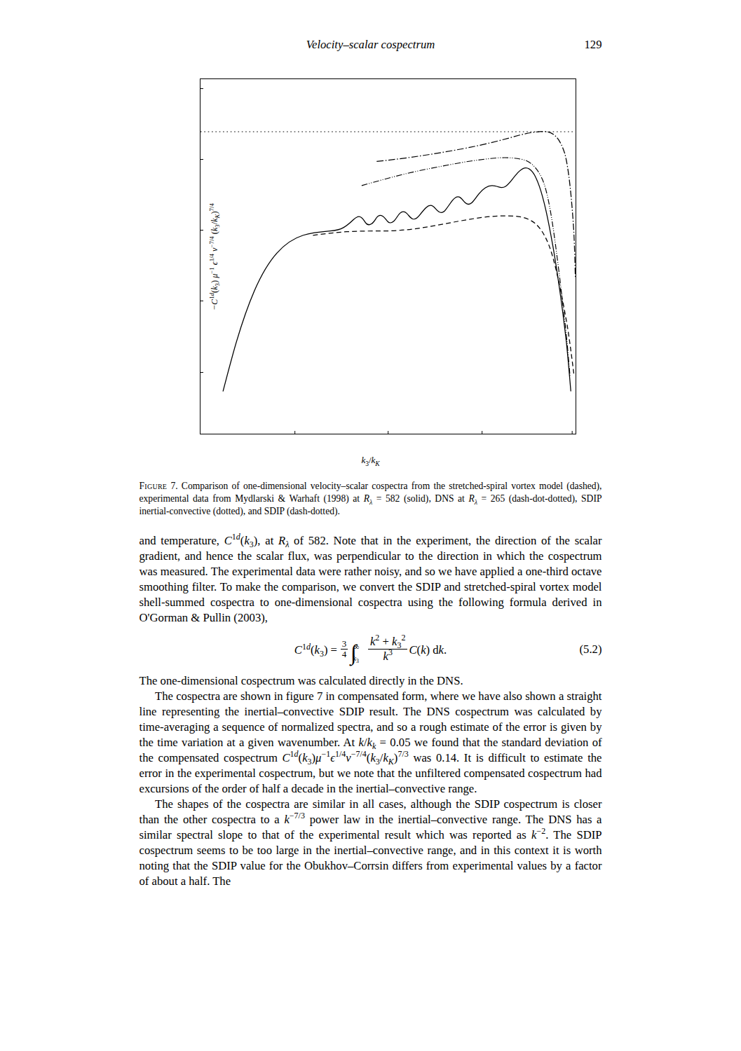Velocity–scalar cospectrum 129
−C1d(k3) μ−1 ϵ1/4 ν−7/4 (k3/kK)7/4
101
100
10−1
10−2
10−3
10−3
10−2
10−1
100
k3/kK
Figure 7. Comparison of one-dimensional velocity–scalar cospectra from the stretched-spiral vortex model (dashed), experimental data from Mydlarski & Warhaft (1998) at Rλ = 582 (solid), DNS at Rλ = 265 (dash-dot-dotted), SDIP inertial-convective (dotted), and SDIP (dash-dotted).
and temperature, C1d(k3), at Rλ of 582. Note that in the experiment, the direction of the scalar gradient, and hence the scalar flux, was perpendicular to the direction in which the cospectrum was measured. The experimental data were rather noisy, and so we have applied a one-third octave smoothing filter. To make the comparison, we convert the SDIP and stretched-spiral vortex model shell-summed cospectra to one-dimensional cospectra using the following formula derived in O'Gorman & Pullin (2003),
C1d(k3) = 34∫∞k3 k2 + k32 k3 C(k) dk. (5.2)
The one-dimensional cospectrum was calculated directly in the DNS.
The cospectra are shown in figure 7 in compensated form, where we have also shown a straight line representing the inertial–convective SDIP result. The DNS cospectrum was calculated by time-averaging a sequence of normalized spectra, and so a rough estimate of the error is given by the time variation at a given wavenumber. At k/kk = 0.05 we found that the standard deviation of the compensated cospectrum C1d(k3)μ−1ϵ1/4ν−7/4(k3/kK)7/3 was 0.14. It is difficult to estimate the error in the experimental cospectrum, but we note that the unfiltered compensated cospectrum had excursions of the order of half a decade in the inertial–convective range.
The shapes of the cospectra are similar in all cases, although the SDIP cospectrum is closer than the other cospectra to a k−7/3 power law in the inertial–convective range. The DNS has a similar spectral slope to that of the experimental result which was reported as k−2. The SDIP cospectrum seems to be too large in the inertial–convective range, and in this context it is worth noting that the SDIP value for the Obukhov–Corrsin differs from experimental values by a factor of about a half. The